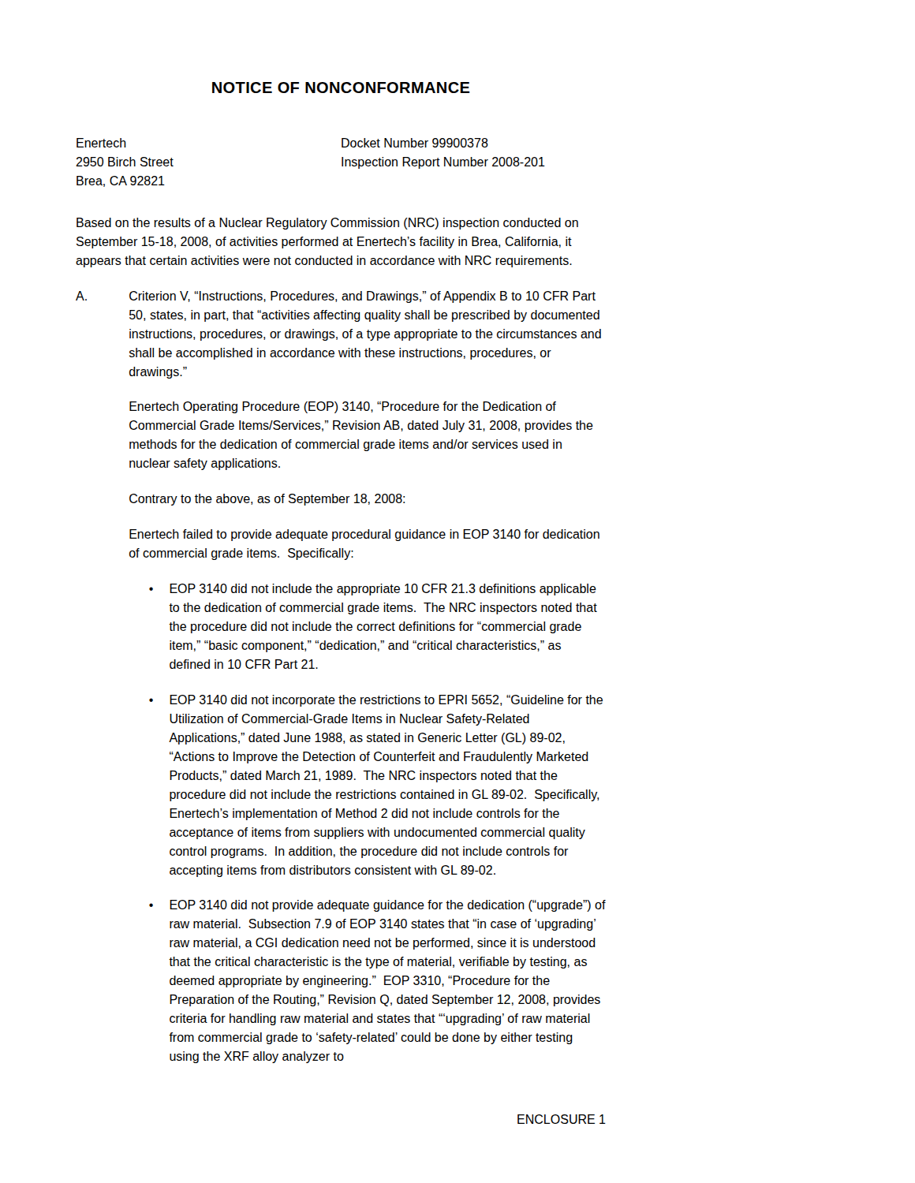NOTICE OF NONCONFORMANCE
| Enertech | Docket Number 99900378 |
| 2950 Birch Street | Inspection Report Number 2008-201 |
| Brea, CA 92821 | |
Based on the results of a Nuclear Regulatory Commission (NRC) inspection conducted on September 15-18, 2008, of activities performed at Enertech’s facility in Brea, California, it appears that certain activities were not conducted in accordance with NRC requirements.
A.
Criterion V, “Instructions, Procedures, and Drawings,” of Appendix B to 10 CFR Part 50, states, in part, that “activities affecting quality shall be prescribed by documented instructions, procedures, or drawings, of a type appropriate to the circumstances and shall be accomplished in accordance with these instructions, procedures, or drawings.”
Enertech Operating Procedure (EOP) 3140, “Procedure for the Dedication of Commercial Grade Items/Services,” Revision AB, dated July 31, 2008, provides the methods for the dedication of commercial grade items and/or services used in nuclear safety applications.
Contrary to the above, as of September 18, 2008:
Enertech failed to provide adequate procedural guidance in EOP 3140 for dedication of commercial grade items. Specifically:
EOP 3140 did not include the appropriate 10 CFR 21.3 definitions applicable to the dedication of commercial grade items. The NRC inspectors noted that the procedure did not include the correct definitions for “commercial grade item,” “basic component,” “dedication,” and “critical characteristics,” as defined in 10 CFR Part 21.
EOP 3140 did not incorporate the restrictions to EPRI 5652, “Guideline for the Utilization of Commercial-Grade Items in Nuclear Safety-Related Applications,” dated June 1988, as stated in Generic Letter (GL) 89-02, “Actions to Improve the Detection of Counterfeit and Fraudulently Marketed Products,” dated March 21, 1989. The NRC inspectors noted that the procedure did not include the restrictions contained in GL 89-02. Specifically, Enertech’s implementation of Method 2 did not include controls for the acceptance of items from suppliers with undocumented commercial quality control programs. In addition, the procedure did not include controls for accepting items from distributors consistent with GL 89-02.
EOP 3140 did not provide adequate guidance for the dedication (“upgrade”) of raw material. Subsection 7.9 of EOP 3140 states that “in case of ‘upgrading’ raw material, a CGI dedication need not be performed, since it is understood that the critical characteristic is the type of material, verifiable by testing, as deemed appropriate by engineering.” EOP 3310, “Procedure for the Preparation of the Routing,” Revision Q, dated September 12, 2008, provides criteria for handling raw material and states that “‘upgrading’ of raw material from commercial grade to ‘safety-related’ could be done by either testing using the XRF alloy analyzer to
ENCLOSURE 1